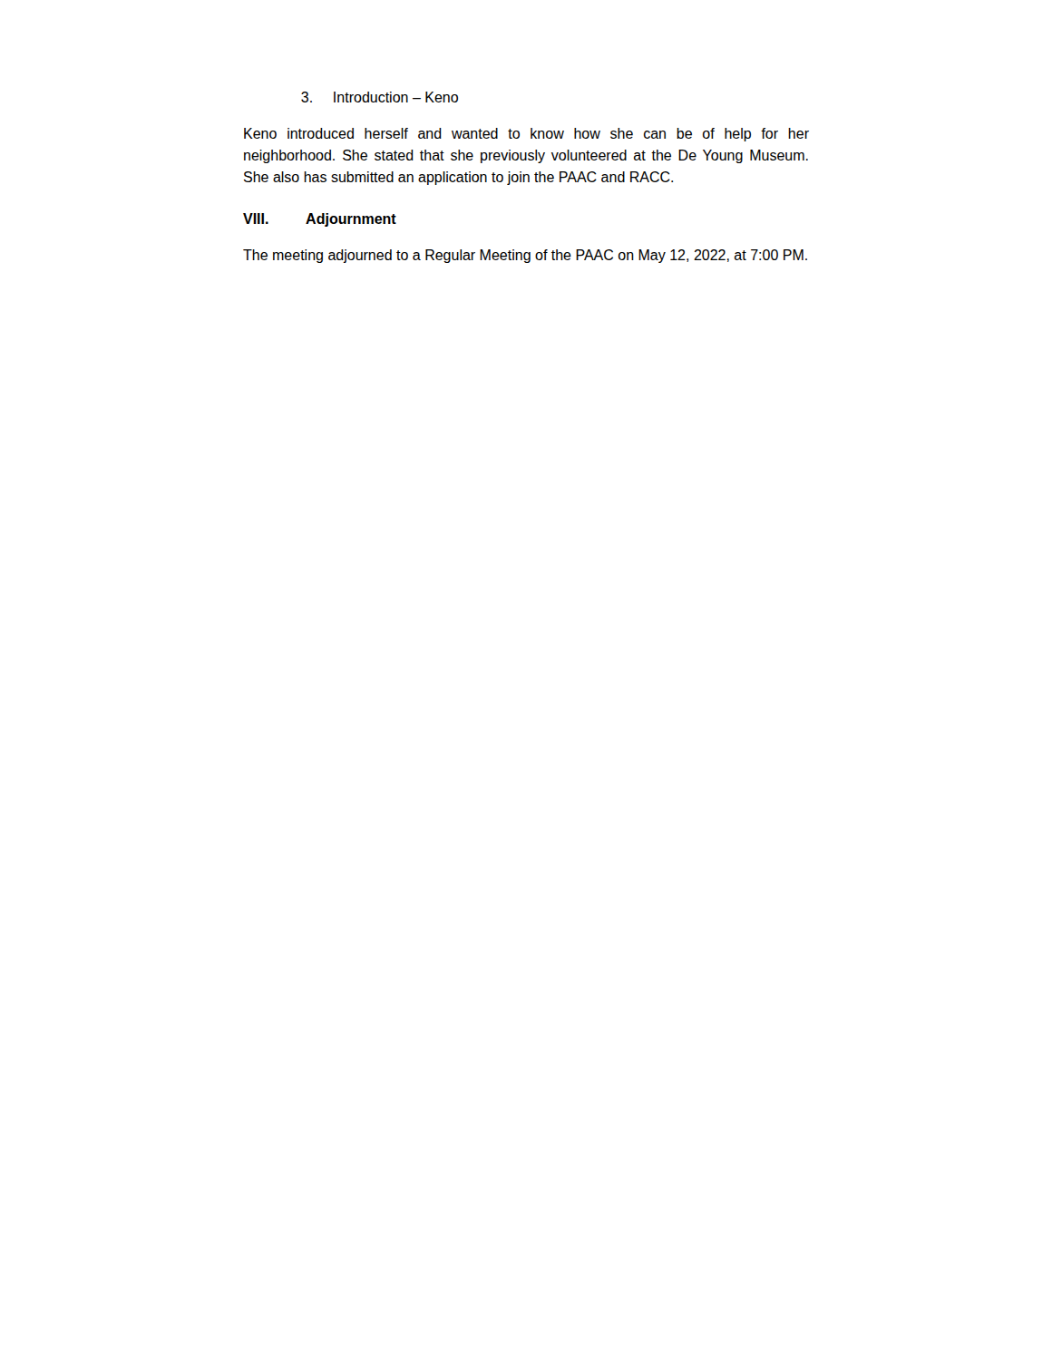Introduction – Keno
Keno introduced herself and wanted to know how she can be of help for her neighborhood. She stated that she previously volunteered at the De Young Museum. She also has submitted an application to join the PAAC and RACC.
VIII. Adjournment
The meeting adjourned to a Regular Meeting of the PAAC on May 12, 2022, at 7:00 PM.